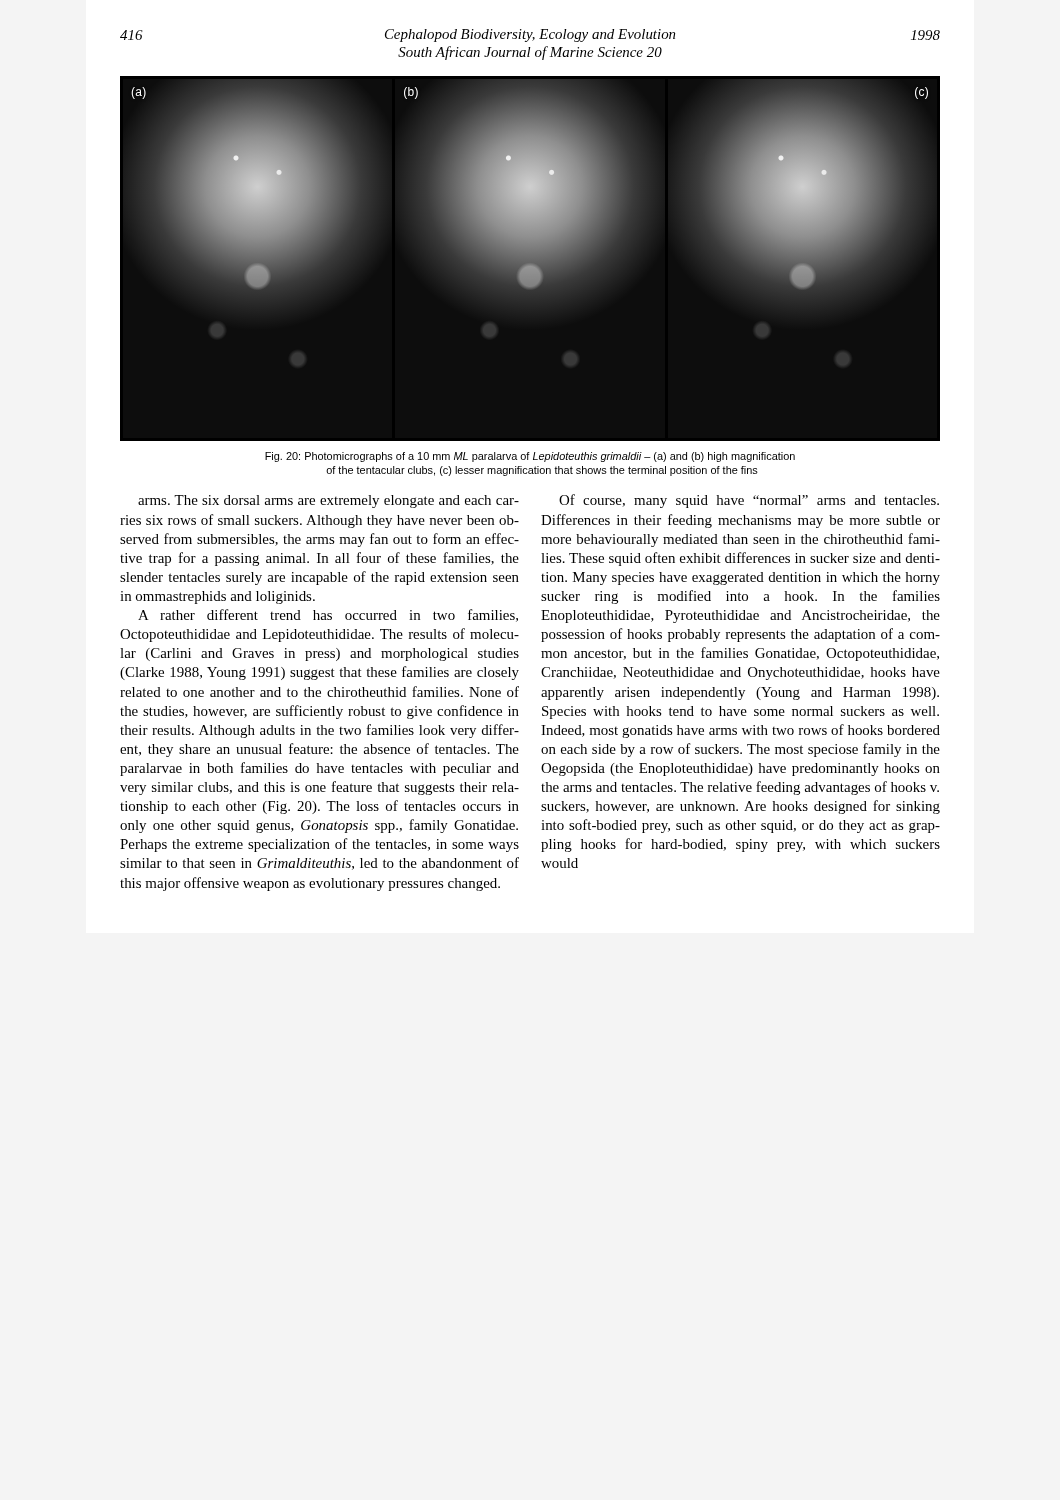416
Cephalopod Biodiversity, Ecology and Evolution
South African Journal of Marine Science 20
1998
(a)
(b)
(c)
Fig. 20: Photomicrographs of a 10 mm ML paralarva of Lepidoteuthis grimaldii – (a) and (b) high magnification of the tentacular clubs, (c) lesser magnification that shows the terminal position of the fins
arms. The six dorsal arms are extremely elongate and each carries six rows of small suckers. Although they have never been observed from submersibles, the arms may fan out to form an effective trap for a passing animal. In all four of these families, the slender tentacles surely are incapable of the rapid extension seen in ommastrephids and loliginids.
A rather different trend has occurred in two families, Octopoteuthididae and Lepidoteuthididae. The results of molecular (Carlini and Graves in press) and morphological studies (Clarke 1988, Young 1991) suggest that these families are closely related to one another and to the chirotheuthid families. None of the studies, however, are sufficiently robust to give confidence in their results. Although adults in the two families look very different, they share an unusual feature: the absence of tentacles. The paralarvae in both families do have tentacles with peculiar and very similar clubs, and this is one feature that suggests their relationship to each other (Fig. 20). The loss of tentacles occurs in only one other squid genus, Gonatopsis spp., family Gonatidae. Perhaps the extreme specialization of the tentacles, in some ways similar to that seen in Grimalditeuthis, led to the abandonment of this major offensive weapon as evolutionary pressures changed.
Of course, many squid have “normal” arms and tentacles. Differences in their feeding mechanisms may be more subtle or more behaviourally mediated than seen in the chirotheuthid families. These squid often exhibit differences in sucker size and dentition. Many species have exaggerated dentition in which the horny sucker ring is modified into a hook. In the families Enoploteuthididae, Pyroteuthididae and Ancistrocheiridae, the possession of hooks probably represents the adaptation of a common ancestor, but in the families Gonatidae, Octopoteuthididae, Cranchiidae, Neoteuthididae and Onychoteuthididae, hooks have apparently arisen independently (Young and Harman 1998). Species with hooks tend to have some normal suckers as well. Indeed, most gonatids have arms with two rows of hooks bordered on each side by a row of suckers. The most speciose family in the Oegopsida (the Enoploteuthididae) have predominantly hooks on the arms and tentacles. The relative feeding advantages of hooks v. suckers, however, are unknown. Are hooks designed for sinking into soft-bodied prey, such as other squid, or do they act as grappling hooks for hard-bodied, spiny prey, with which suckers would